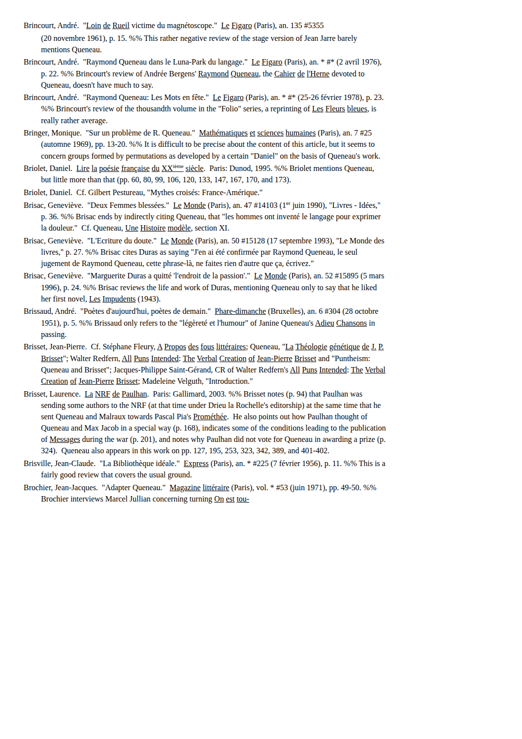Brincourt, André. "Loin de Rueil victime du magnétoscope." Le Figaro (Paris), an. 135 #5355
(20 novembre 1961), p. 15. %% This rather negative review of the stage version of Jean Jarre barely mentions Queneau.
Brincourt, André. "Raymond Queneau dans le Luna-Park du langage." Le Figaro (Paris), an. * #* (2 avril 1976), p. 22. %% Brincourt's review of Andrée Bergens' Raymond Queneau, the Cahier de l'Herne devoted to Queneau, doesn't have much to say.
Brincourt, André. "Raymond Queneau: Les Mots en fête." Le Figaro (Paris), an. * #* (25-26 février 1978), p. 23. %% Brincourt's review of the thousandth volume in the "Folio" series, a reprinting of Les Fleurs bleues, is really rather average.
Bringer, Monique. "Sur un problème de R. Queneau." Mathématiques et sciences humaines (Paris), an. 7 #25 (automne 1969), pp. 13-20. %% It is difficult to be precise about the content of this article, but it seems to concern groups formed by permutations as developed by a certain "Daniel" on the basis of Queneau's work.
Briolet, Daniel. Lire la poésie française du XXième siècle. Paris: Dunod, 1995. %% Briolet mentions Queneau, but little more than that (pp. 60, 80, 99, 106, 120, 133, 147, 167, 170, and 173).
Briolet, Daniel. Cf. Gilbert Pestureau, "Mythes croisés: France-Amérique."
Brisac, Geneviève. "Deux Femmes blessées." Le Monde (Paris), an. 47 #14103 (1er juin 1990), "Livres - Idées," p. 36. %% Brisac ends by indirectly citing Queneau, that "les hommes ont inventé le langage pour exprimer la douleur." Cf. Queneau, Une Histoire modèle, section XI.
Brisac, Geneviève. "L'Ecriture du doute." Le Monde (Paris), an. 50 #15128 (17 septembre 1993), "Le Monde des livres," p. 27. %% Brisac cites Duras as saying "J'en ai été confirmée par Raymond Queneau, le seul jugement de Raymond Queneau, cette phrase-là, ne faites rien d'autre que ça, écrivez."
Brisac, Geneviève. "Marguerite Duras a quitté 'l'endroit de la passion'." Le Monde (Paris), an. 52 #15895 (5 mars 1996), p. 24. %% Brisac reviews the life and work of Duras, mentioning Queneau only to say that he liked her first novel, Les Impudents (1943).
Brissaud, André. "Poètes d'aujourd'hui, poètes de demain." Phare-dimanche (Bruxelles), an. 6 #304 (28 octobre 1951), p. 5. %% Brissaud only refers to the "légèreté et l'humour" of Janine Queneau's Adieu Chansons in passing.
Brisset, Jean-Pierre. Cf. Stéphane Fleury, A Propos des fous littéraires; Queneau, "La Théologie génétique de J. P. Brisset"; Walter Redfern, All Puns Intended: The Verbal Creation of Jean-Pierre Brisset and "Puntheism: Queneau and Brisset"; Jacques-Philippe Saint-Gérand, CR of Walter Redfern's All Puns Intended: The Verbal Creation of Jean-Pierre Brisset; Madeleine Velguth, "Introduction."
Brisset, Laurence. La NRF de Paulhan. Paris: Gallimard, 2003. %% Brisset notes (p. 94) that Paulhan was sending some authors to the NRF (at that time under Drieu la Rochelle's editorship) at the same time that he sent Queneau and Malraux towards Pascal Pia's Prométhée. He also points out how Paulhan thought of Queneau and Max Jacob in a special way (p. 168), indicates some of the conditions leading to the publication of Messages during the war (p. 201), and notes why Paulhan did not vote for Queneau in awarding a prize (p. 324). Queneau also appears in this work on pp. 127, 195, 253, 323, 342, 389, and 401-402.
Brisville, Jean-Claude. "La Bibliothèque idéale." Express (Paris), an. * #225 (7 février 1956), p. 11. %% This is a fairly good review that covers the usual ground.
Brochier, Jean-Jacques. "Adapter Queneau." Magazine littéraire (Paris), vol. * #53 (juin 1971), pp. 49-50. %% Brochier interviews Marcel Jullian concerning turning On est tou-